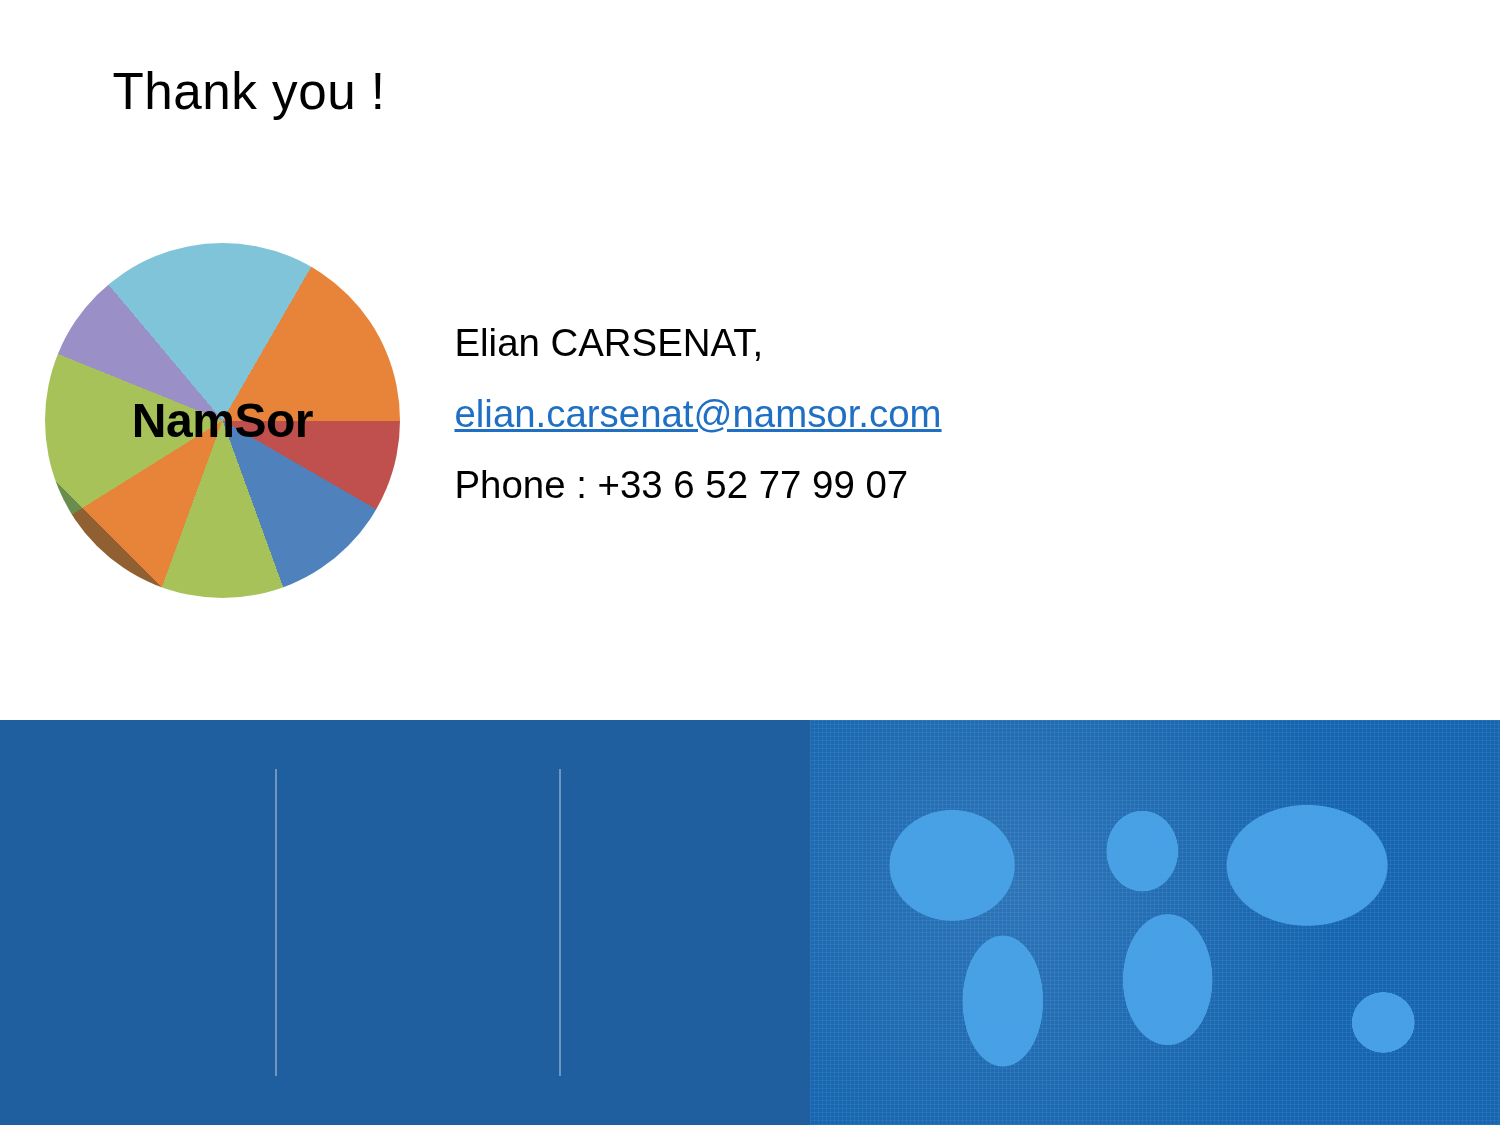Thank you !
NamSor
Elian CARSENAT,
elian.carsenat@namsor.com
Phone : +33 6 52 77 99 07